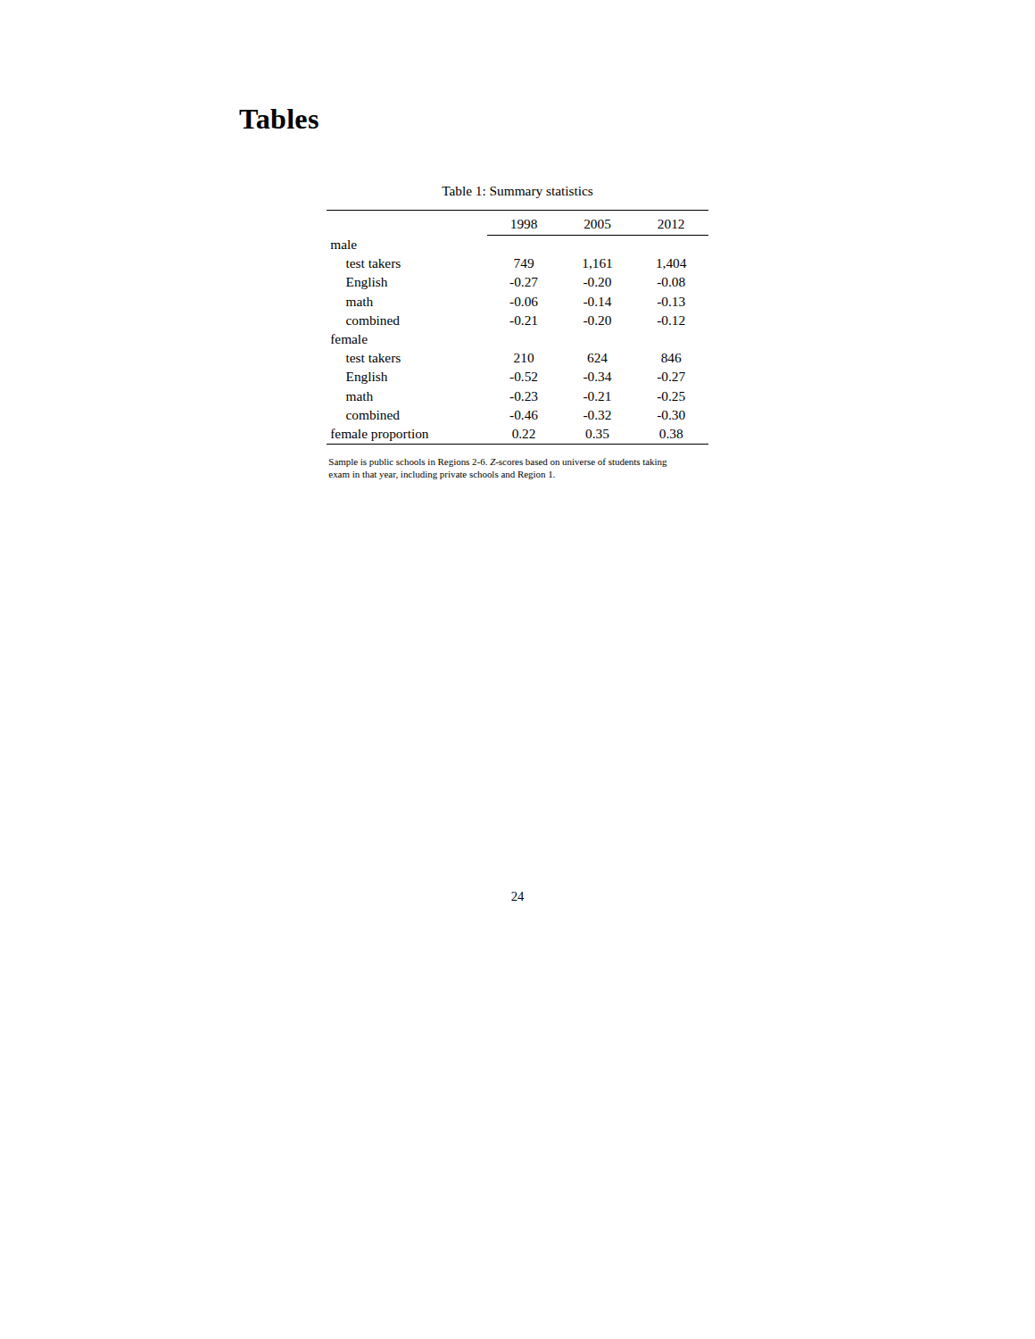Tables
Table 1: Summary statistics
| | 1998 | 2005 | 2012 |
| male | | | |
| test takers | 749 | 1,161 | 1,404 |
| English | -0.27 | -0.20 | -0.08 |
| math | -0.06 | -0.14 | -0.13 |
| combined | -0.21 | -0.20 | -0.12 |
| female | | | |
| test takers | 210 | 624 | 846 |
| English | -0.52 | -0.34 | -0.27 |
| math | -0.23 | -0.21 | -0.25 |
| combined | -0.46 | -0.32 | -0.30 |
| female proportion | 0.22 | 0.35 | 0.38 |
Sample is public schools in Regions 2-6. Z-scores based on universe of students taking exam in that year, including private schools and Region 1.
24